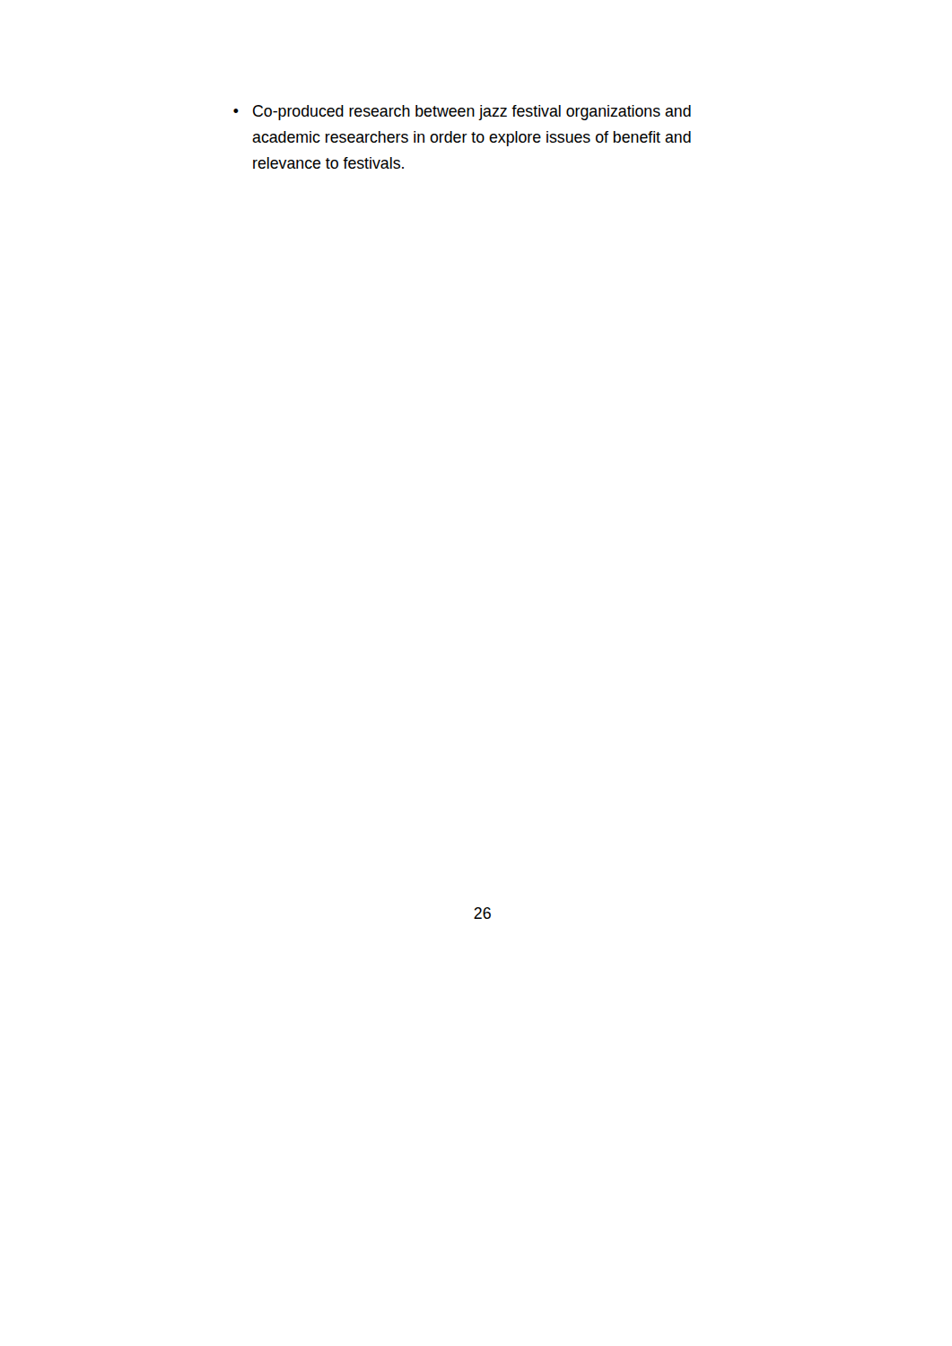Co-produced research between jazz festival organizations and academic researchers in order to explore issues of benefit and relevance to festivals.
26